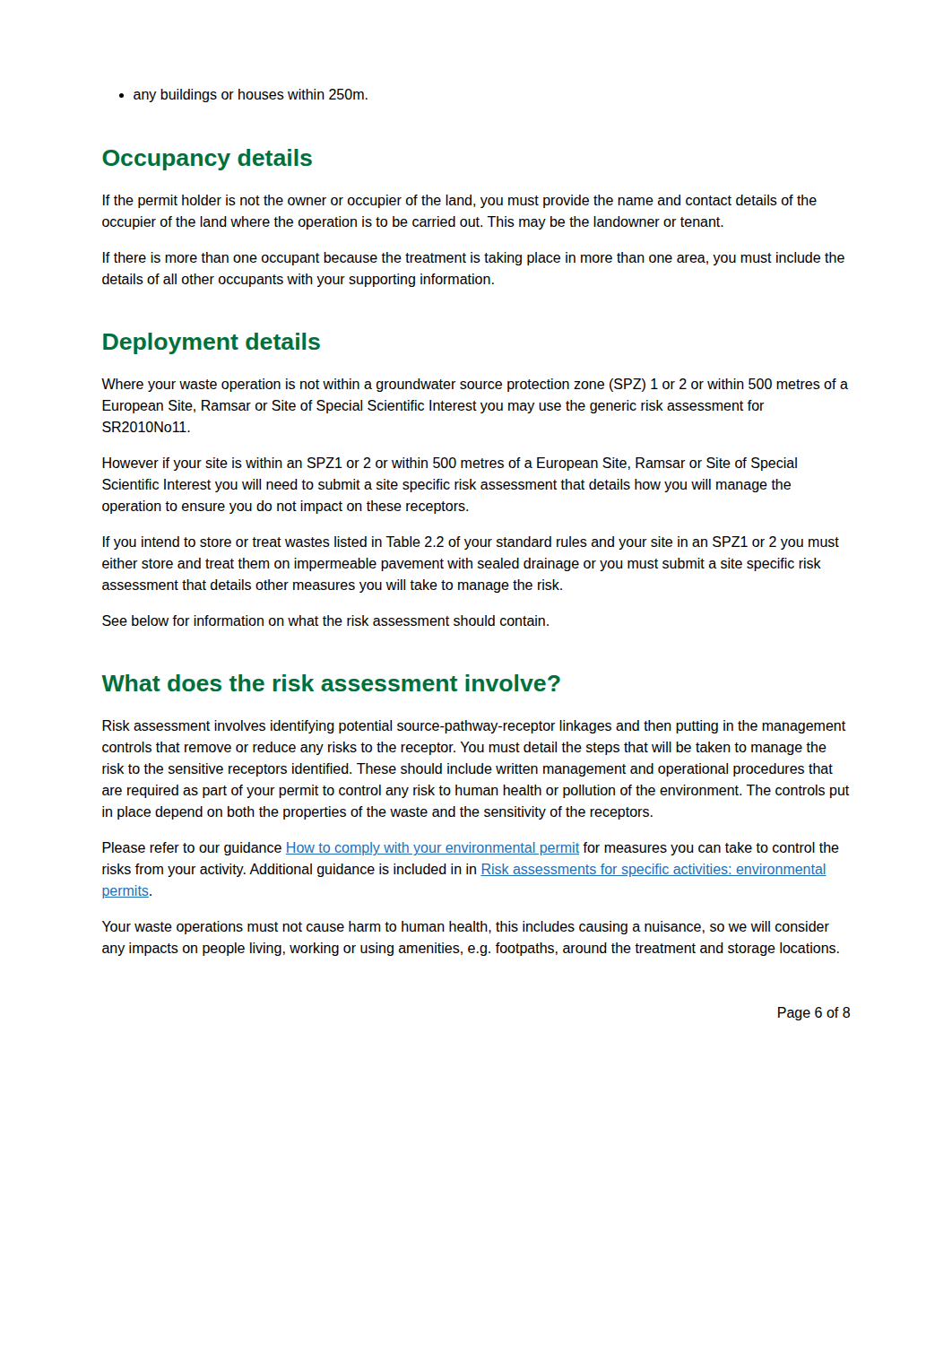any buildings or houses within 250m.
Occupancy details
If the permit holder is not the owner or occupier of the land, you must provide the name and contact details of the occupier of the land where the operation is to be carried out. This may be the landowner or tenant.
If there is more than one occupant because the treatment is taking place in more than one area, you must include the details of all other occupants with your supporting information.
Deployment details
Where your waste operation is not within a groundwater source protection zone (SPZ) 1 or 2 or within 500 metres of a European Site, Ramsar or Site of Special Scientific Interest you may use the generic risk assessment for SR2010No11.
However if your site is within an SPZ1 or 2 or within 500 metres of a European Site, Ramsar or Site of Special Scientific Interest you will need to submit a site specific risk assessment that details how you will manage the operation to ensure you do not impact on these receptors.
If you intend to store or treat wastes listed in Table 2.2 of your standard rules and your site in an SPZ1 or 2 you must either store and treat them on impermeable pavement with sealed drainage or you must submit a site specific risk assessment that details other measures you will take to manage the risk.
See below for information on what the risk assessment should contain.
What does the risk assessment involve?
Risk assessment involves identifying potential source-pathway-receptor linkages and then putting in the management controls that remove or reduce any risks to the receptor. You must detail the steps that will be taken to manage the risk to the sensitive receptors identified. These should include written management and operational procedures that are required as part of your permit to control any risk to human health or pollution of the environment. The controls put in place depend on both the properties of the waste and the sensitivity of the receptors.
Please refer to our guidance How to comply with your environmental permit for measures you can take to control the risks from your activity. Additional guidance is included in in Risk assessments for specific activities: environmental permits.
Your waste operations must not cause harm to human health, this includes causing a nuisance, so we will consider any impacts on people living, working or using amenities, e.g. footpaths, around the treatment and storage locations.
Page 6 of 8